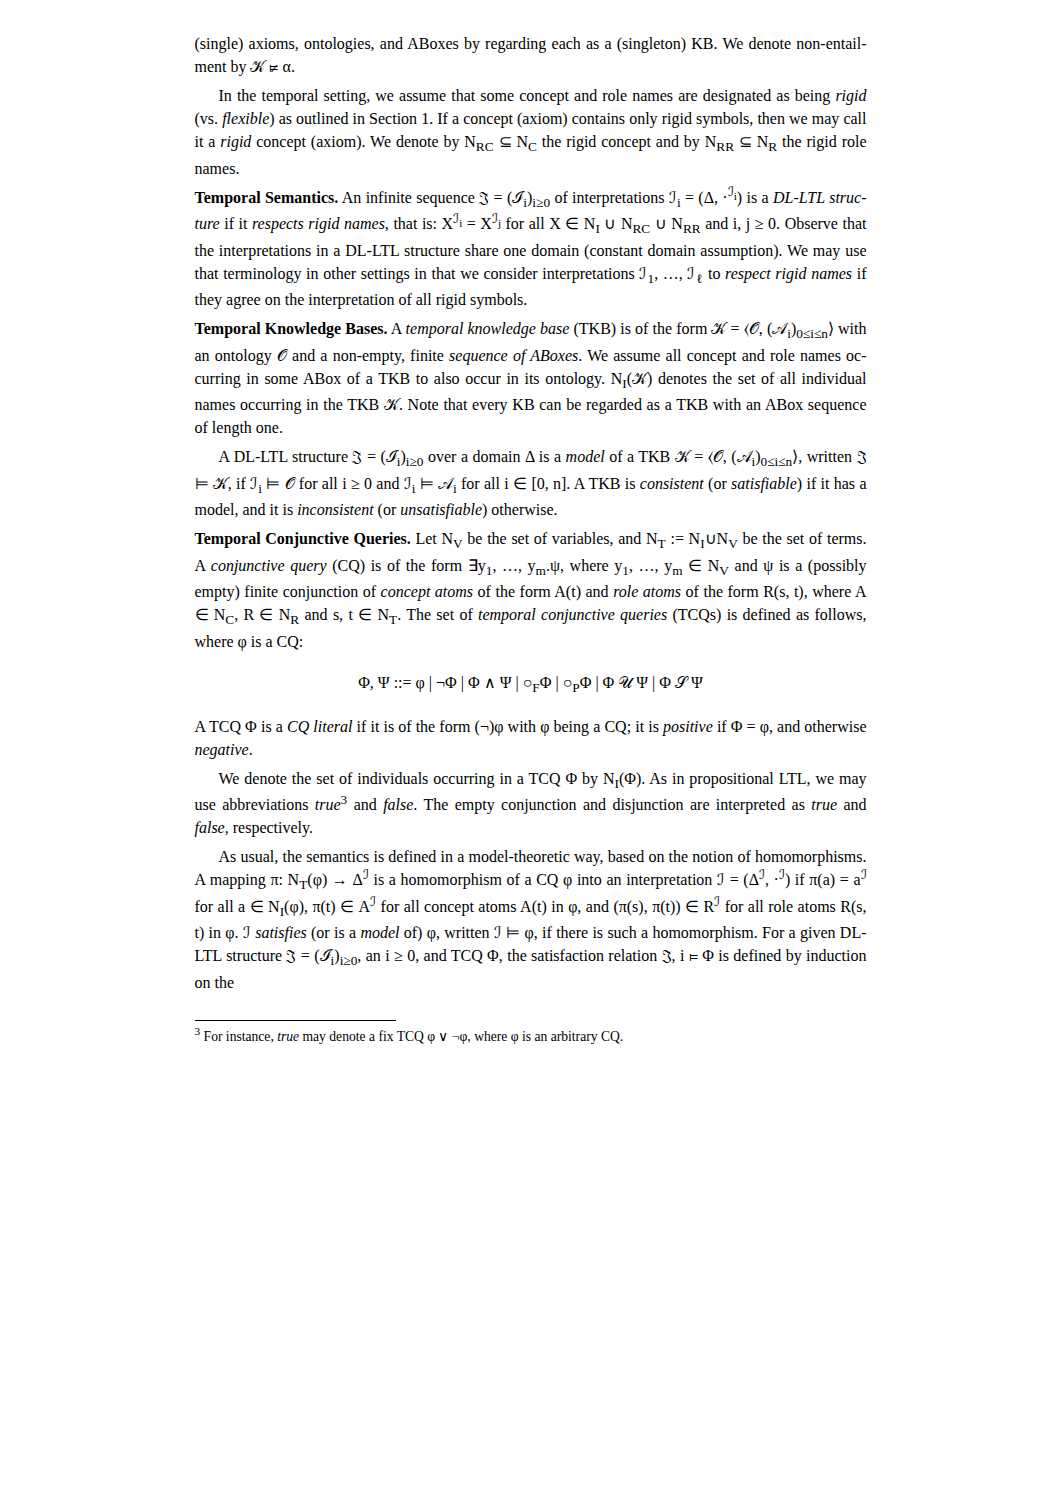(single) axioms, ontologies, and ABoxes by regarding each as a (singleton) KB. We denote non-entailment by 𝒦 ⊭ α.
In the temporal setting, we assume that some concept and role names are designated as being rigid (vs. flexible) as outlined in Section 1. If a concept (axiom) contains only rigid symbols, then we may call it a rigid concept (axiom). We denote by NRC ⊆ NC the rigid concept and by NRR ⊆ NR the rigid role names.
Temporal Semantics. An infinite sequence 𝔍 = (ℐi)i≥0 of interpretations ℐi = (Δ, ·ℐi) is a DL-LTL structure if it respects rigid names, that is: Xℐi = Xℐj for all X ∈ NI ∪ NRC ∪ NRR and i, j ≥ 0. Observe that the interpretations in a DL-LTL structure share one domain (constant domain assumption). We may use that terminology in other settings in that we consider interpretations ℐ1, …, ℐℓ to respect rigid names if they agree on the interpretation of all rigid symbols.
Temporal Knowledge Bases. A temporal knowledge base (TKB) is of the form 𝒦 = ⟨𝒪, (𝒜i)0≤i≤n⟩ with an ontology 𝒪 and a non-empty, finite sequence of ABoxes. We assume all concept and role names occurring in some ABox of a TKB to also occur in its ontology. NI(𝒦) denotes the set of all individual names occurring in the TKB 𝒦. Note that every KB can be regarded as a TKB with an ABox sequence of length one.
A DL-LTL structure 𝔍 = (ℐi)i≥0 over a domain Δ is a model of a TKB 𝒦 = ⟨𝒪, (𝒜i)0≤i≤n⟩, written 𝔍 ⊨ 𝒦, if ℐi ⊨ 𝒪 for all i ≥ 0 and ℐi ⊨ 𝒜i for all i ∈ [0, n]. A TKB is consistent (or satisfiable) if it has a model, and it is inconsistent (or unsatisfiable) otherwise.
Temporal Conjunctive Queries. Let NV be the set of variables, and NT := NI∪NV be the set of terms. A conjunctive query (CQ) is of the form ∃y1, …, ym.ψ, where y1, …, ym ∈ NV and ψ is a (possibly empty) finite conjunction of concept atoms of the form A(t) and role atoms of the form R(s, t), where A ∈ NC, R ∈ NR and s, t ∈ NT. The set of temporal conjunctive queries (TCQs) is defined as follows, where φ is a CQ:
Φ, Ψ ::= φ | ¬Φ | Φ ∧ Ψ | ○FΦ | ○PΦ | Φ 𝒰 Ψ | Φ 𝒮 Ψ
A TCQ Φ is a CQ literal if it is of the form (¬)φ with φ being a CQ; it is positive if Φ = φ, and otherwise negative.
We denote the set of individuals occurring in a TCQ Φ by NI(Φ). As in propositional LTL, we may use abbreviations true3 and false. The empty conjunction and disjunction are interpreted as true and false, respectively.
As usual, the semantics is defined in a model-theoretic way, based on the notion of homomorphisms. A mapping π: NT(φ) → Δℐ is a homomorphism of a CQ φ into an interpretation ℐ = (Δℐ, ·ℐ) if π(a) = aℐ for all a ∈ NI(φ), π(t) ∈ Aℐ for all concept atoms A(t) in φ, and (π(s), π(t)) ∈ Rℐ for all role atoms R(s, t) in φ. ℐ satisfies (or is a model of) φ, written ℐ ⊨ φ, if there is such a homomorphism. For a given DL-LTL structure 𝔍 = (ℐi)i≥0, an i ≥ 0, and TCQ Φ, the satisfaction relation 𝔍, i ⊨ Φ is defined by induction on the
3 For instance, true may denote a fix TCQ φ ∨ ¬φ, where φ is an arbitrary CQ.